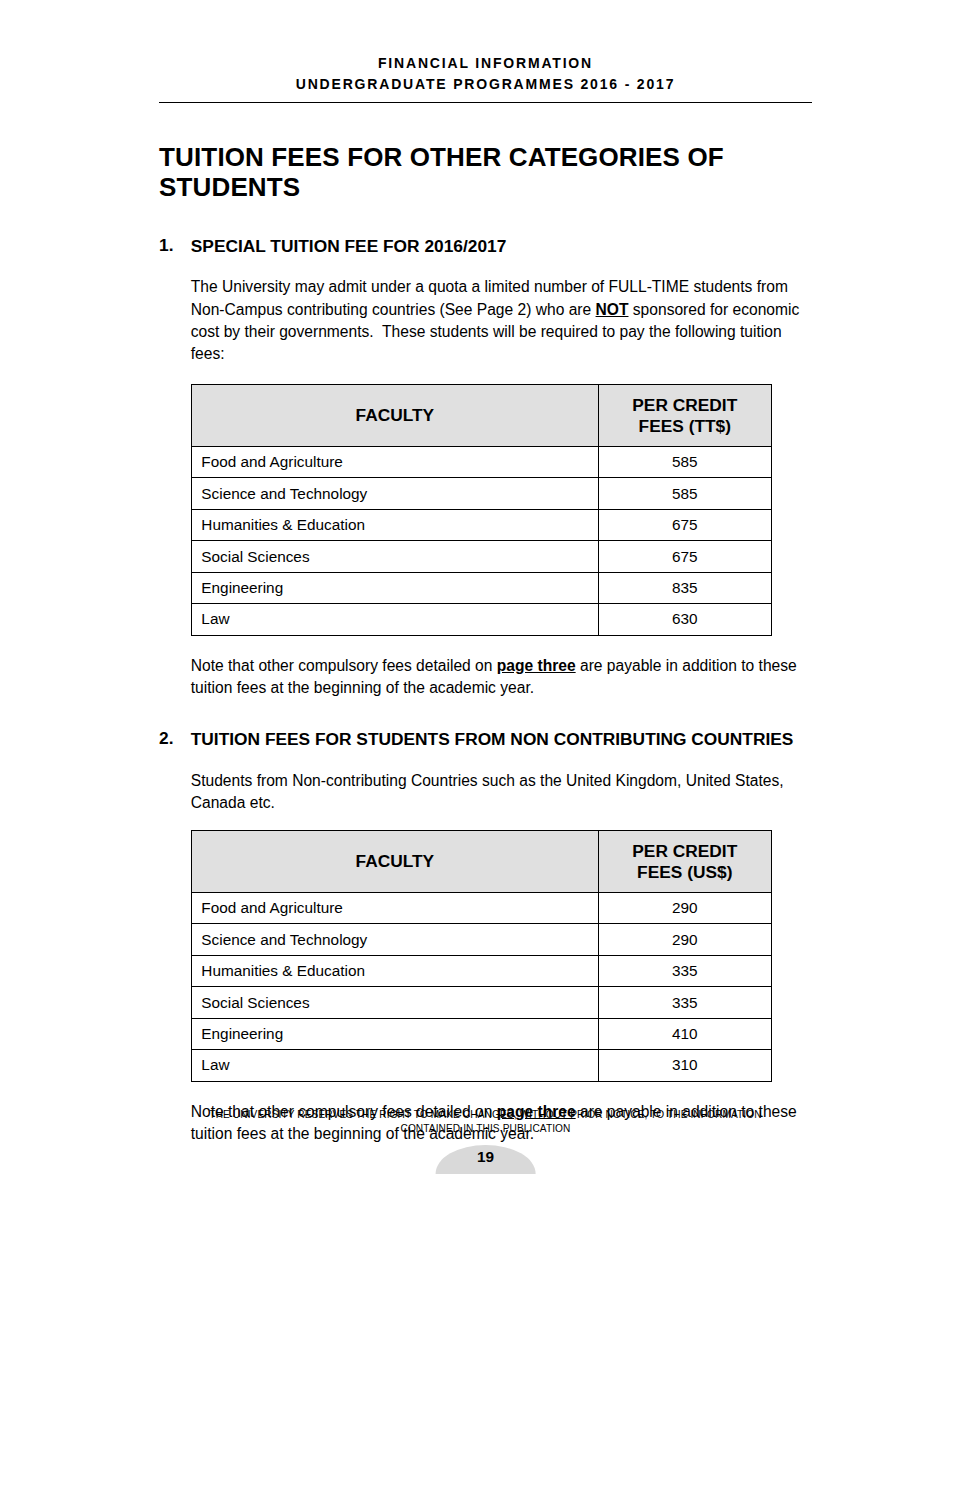FINANCIAL INFORMATION
UNDERGRADUATE PROGRAMMES 2016 - 2017
TUITION FEES FOR OTHER CATEGORIES OF STUDENTS
1. SPECIAL TUITION FEE FOR 2016/2017
The University may admit under a quota a limited number of FULL-TIME students from Non-Campus contributing countries (See Page 2) who are NOT sponsored for economic cost by their governments. These students will be required to pay the following tuition fees:
| FACULTY | PER CREDIT FEES (TT$) |
| --- | --- |
| Food and Agriculture | 585 |
| Science and Technology | 585 |
| Humanities & Education | 675 |
| Social Sciences | 675 |
| Engineering | 835 |
| Law | 630 |
Note that other compulsory fees detailed on page three are payable in addition to these tuition fees at the beginning of the academic year.
2. TUITION FEES FOR STUDENTS FROM NON CONTRIBUTING COUNTRIES
Students from Non-contributing Countries such as the United Kingdom, United States, Canada etc.
| FACULTY | PER CREDIT FEES (US$) |
| --- | --- |
| Food and Agriculture | 290 |
| Science and Technology | 290 |
| Humanities & Education | 335 |
| Social Sciences | 335 |
| Engineering | 410 |
| Law | 310 |
Note that other compulsory fees detailed on page three are payable in addition to these tuition fees at the beginning of the academic year.
THE UNIVERSITY RESERVES THE RIGHT TO MAKE CHANGES, WITHOUT PRIOR NOTICE, TO THE INFORMATION
CONTAINED IN THIS PUBLICATION
19